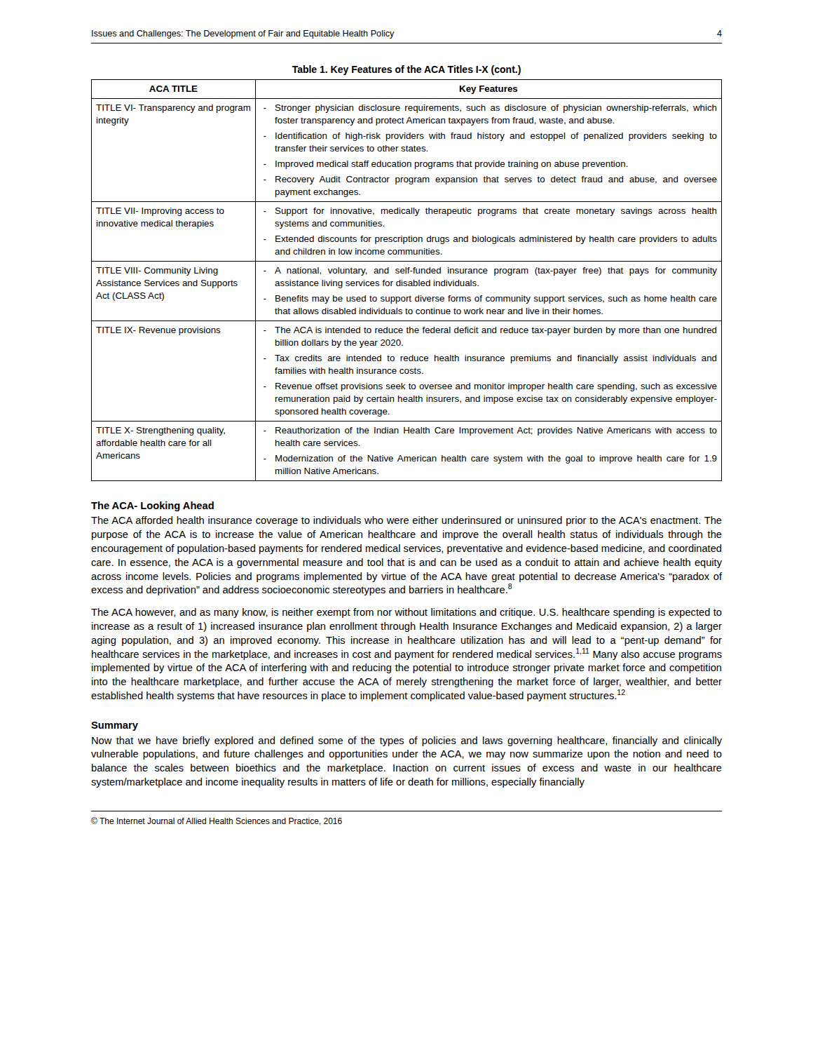Issues and Challenges: The Development of Fair and Equitable Health Policy 4
Table 1. Key Features of the ACA Titles I-X (cont.)
| ACA TITLE | Key Features |
| --- | --- |
| TITLE VI- Transparency and program integrity | Stronger physician disclosure requirements, such as disclosure of physician ownership-referrals, which foster transparency and protect American taxpayers from fraud, waste, and abuse. Identification of high-risk providers with fraud history and estoppel of penalized providers seeking to transfer their services to other states. Improved medical staff education programs that provide training on abuse prevention. Recovery Audit Contractor program expansion that serves to detect fraud and abuse, and oversee payment exchanges. |
| TITLE VII- Improving access to innovative medical therapies | Support for innovative, medically therapeutic programs that create monetary savings across health systems and communities. Extended discounts for prescription drugs and biologicals administered by health care providers to adults and children in low income communities. |
| TITLE VIII- Community Living Assistance Services and Supports Act (CLASS Act) | A national, voluntary, and self-funded insurance program (tax-payer free) that pays for community assistance living services for disabled individuals. Benefits may be used to support diverse forms of community support services, such as home health care that allows disabled individuals to continue to work near and live in their homes. |
| TITLE IX- Revenue provisions | The ACA is intended to reduce the federal deficit and reduce tax-payer burden by more than one hundred billion dollars by the year 2020. Tax credits are intended to reduce health insurance premiums and financially assist individuals and families with health insurance costs. Revenue offset provisions seek to oversee and monitor improper health care spending, such as excessive remuneration paid by certain health insurers, and impose excise tax on considerably expensive employer-sponsored health coverage. |
| TITLE X- Strengthening quality, affordable health care for all Americans | Reauthorization of the Indian Health Care Improvement Act; provides Native Americans with access to health care services. Modernization of the Native American health care system with the goal to improve health care for 1.9 million Native Americans. |
The ACA- Looking Ahead
The ACA afforded health insurance coverage to individuals who were either underinsured or uninsured prior to the ACA's enactment. The purpose of the ACA is to increase the value of American healthcare and improve the overall health status of individuals through the encouragement of population-based payments for rendered medical services, preventative and evidence-based medicine, and coordinated care. In essence, the ACA is a governmental measure and tool that is and can be used as a conduit to attain and achieve health equity across income levels. Policies and programs implemented by virtue of the ACA have great potential to decrease America's “paradox of excess and deprivation” and address socioeconomic stereotypes and barriers in healthcare.8
The ACA however, and as many know, is neither exempt from nor without limitations and critique. U.S. healthcare spending is expected to increase as a result of 1) increased insurance plan enrollment through Health Insurance Exchanges and Medicaid expansion, 2) a larger aging population, and 3) an improved economy. This increase in healthcare utilization has and will lead to a “pent-up demand” for healthcare services in the marketplace, and increases in cost and payment for rendered medical services.1,11 Many also accuse programs implemented by virtue of the ACA of interfering with and reducing the potential to introduce stronger private market force and competition into the healthcare marketplace, and further accuse the ACA of merely strengthening the market force of larger, wealthier, and better established health systems that have resources in place to implement complicated value-based payment structures.12
Summary
Now that we have briefly explored and defined some of the types of policies and laws governing healthcare, financially and clinically vulnerable populations, and future challenges and opportunities under the ACA, we may now summarize upon the notion and need to balance the scales between bioethics and the marketplace. Inaction on current issues of excess and waste in our healthcare system/marketplace and income inequality results in matters of life or death for millions, especially financially
© The Internet Journal of Allied Health Sciences and Practice, 2016